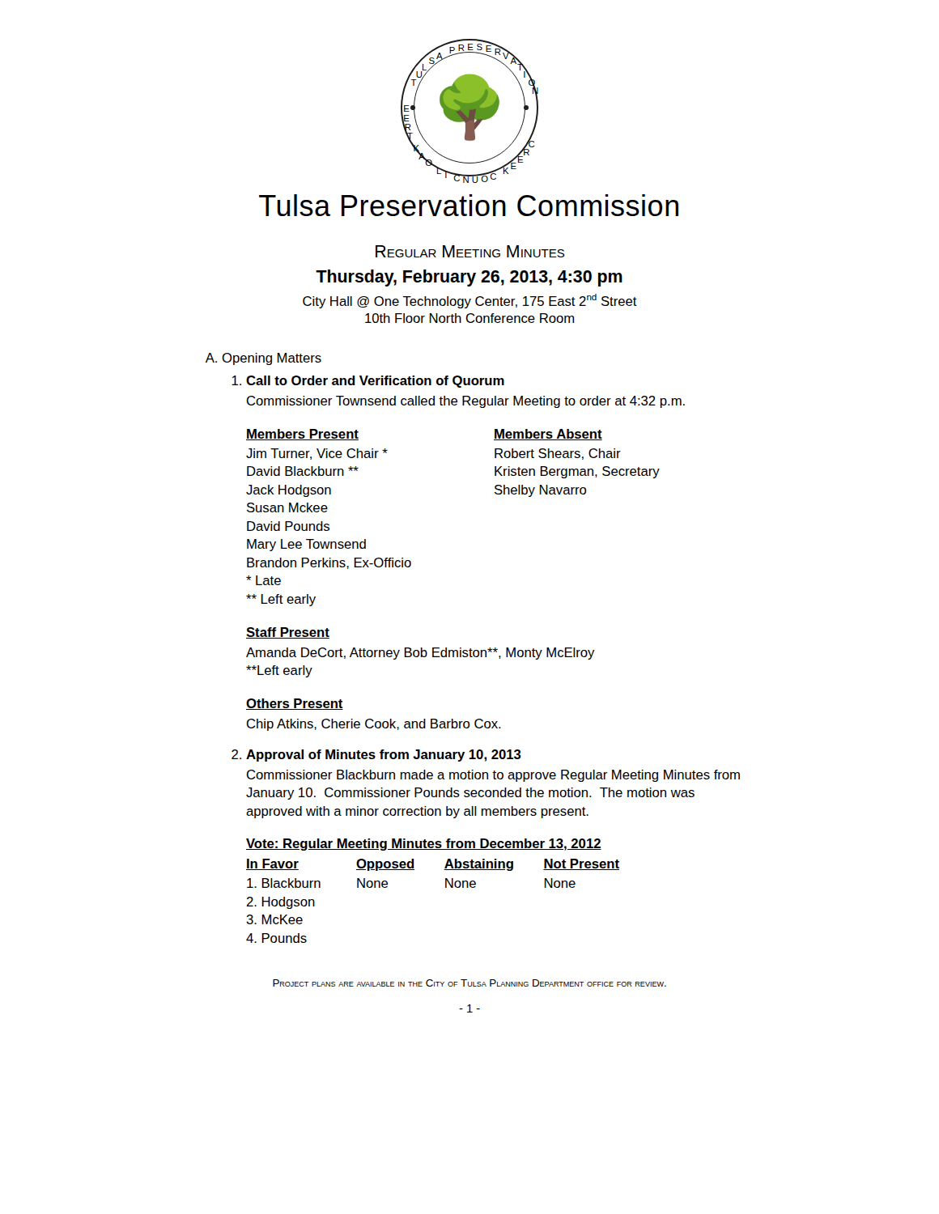T U L S A P R E S E R V A T I O N C R E E K C O U N C I L O A K T R E E
🌳
Tulsa Preservation Commission
Regular Meeting Minutes
Thursday, February 26, 2013, 4:30 pm
City Hall @ One Technology Center, 175 East 2nd Street
10th Floor North Conference Room
Opening Matters
Call to Order and Verification of Quorum
Commissioner Townsend called the Regular Meeting to order at 4:32 p.m.
| Members Present Jim Turner, Vice Chair * David Blackburn ** Jack Hodgson Susan Mckee David Pounds Mary Lee Townsend Brandon Perkins, Ex-Officio * Late ** Left early | Members Absent Robert Shears, Chair Kristen Bergman, Secretary Shelby Navarro |
Staff Present
Amanda DeCort, Attorney Bob Edmiston**, Monty McElroy
**Left early
Others Present
Chip Atkins, Cherie Cook, and Barbro Cox.
Approval of Minutes from January 10, 2013
Commissioner Blackburn made a motion to approve Regular Meeting Minutes from January 10. Commissioner Pounds seconded the motion. The motion was approved with a minor correction by all members present.
Vote: Regular Meeting Minutes from December 13, 2012
| In Favor | Opposed | Abstaining | Not Present |
| --- | --- | --- | --- |
| 1. Blackburn | None | None | None |
| 2. Hodgson | | | |
| 3. McKee | | | |
| 4. Pounds | | | |
Project plans are available in the City of Tulsa Planning Department office for review.
- 1 -